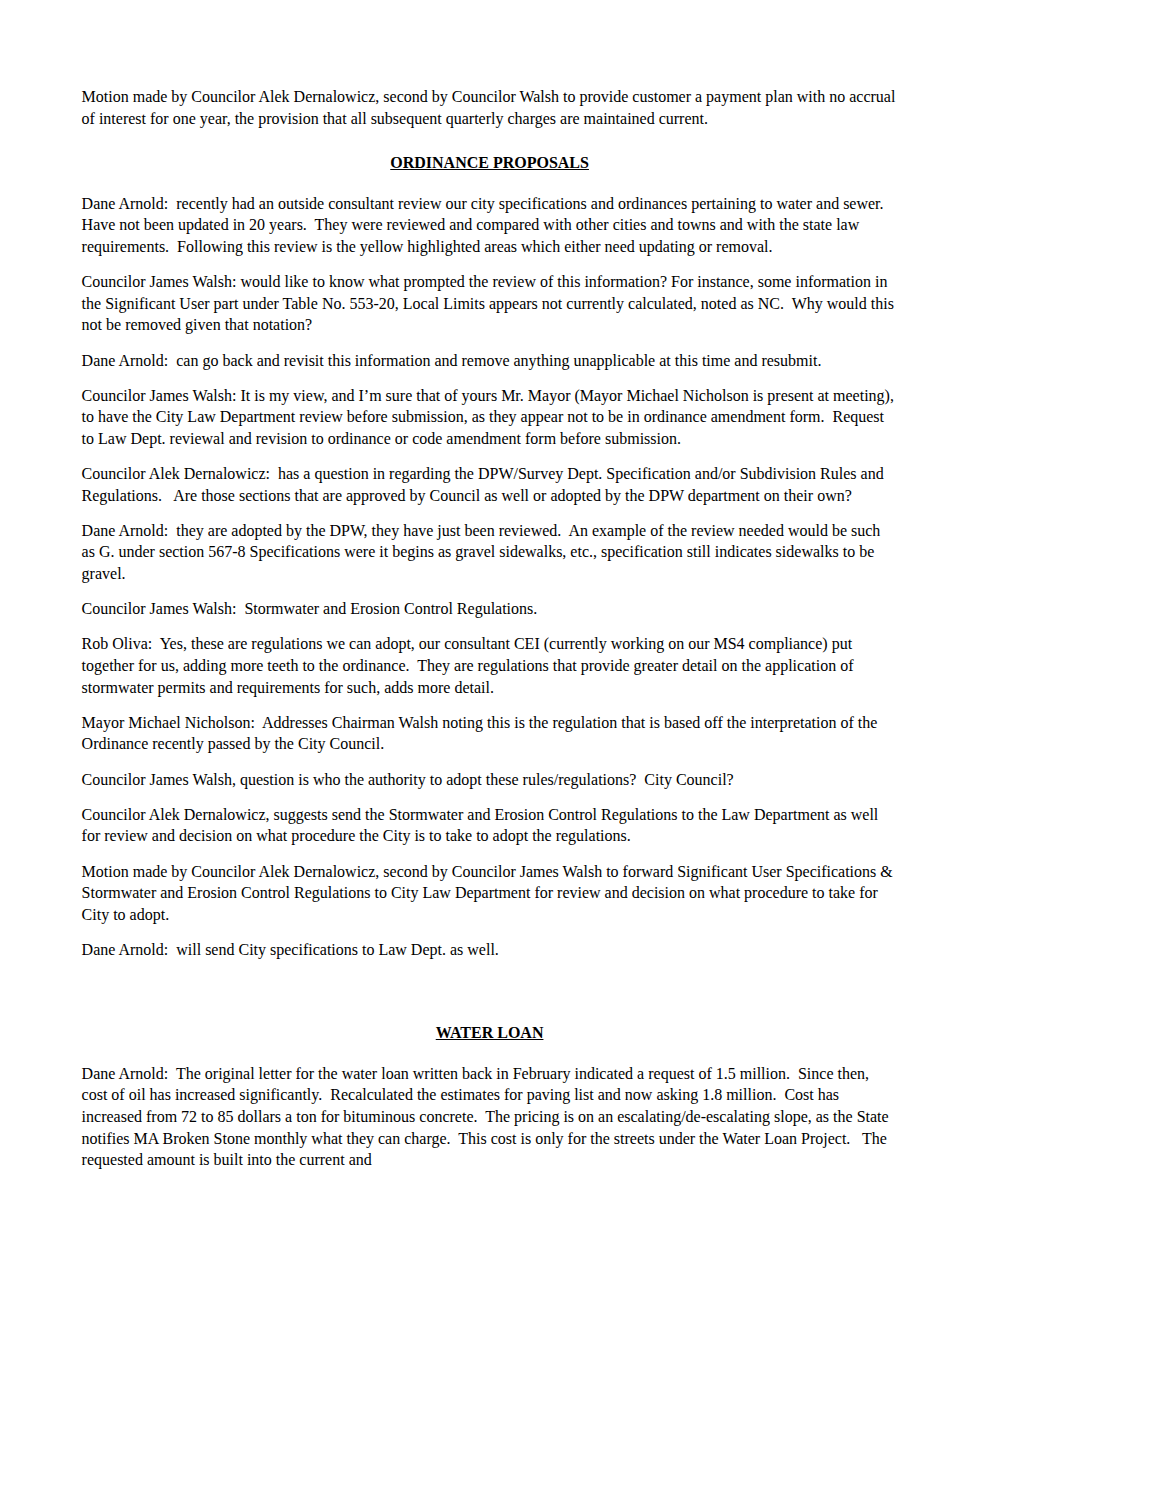Motion made by Councilor Alek Dernalowicz, second by Councilor Walsh to provide customer a payment plan with no accrual of interest for one year, the provision that all subsequent quarterly charges are maintained current.
ORDINANCE PROPOSALS
Dane Arnold: recently had an outside consultant review our city specifications and ordinances pertaining to water and sewer. Have not been updated in 20 years. They were reviewed and compared with other cities and towns and with the state law requirements. Following this review is the yellow highlighted areas which either need updating or removal.
Councilor James Walsh: would like to know what prompted the review of this information? For instance, some information in the Significant User part under Table No. 553-20, Local Limits appears not currently calculated, noted as NC. Why would this not be removed given that notation?
Dane Arnold: can go back and revisit this information and remove anything unapplicable at this time and resubmit.
Councilor James Walsh: It is my view, and I’m sure that of yours Mr. Mayor (Mayor Michael Nicholson is present at meeting), to have the City Law Department review before submission, as they appear not to be in ordinance amendment form. Request to Law Dept. reviewal and revision to ordinance or code amendment form before submission.
Councilor Alek Dernalowicz: has a question in regarding the DPW/Survey Dept. Specification and/or Subdivision Rules and Regulations. Are those sections that are approved by Council as well or adopted by the DPW department on their own?
Dane Arnold: they are adopted by the DPW, they have just been reviewed. An example of the review needed would be such as G. under section 567-8 Specifications were it begins as gravel sidewalks, etc., specification still indicates sidewalks to be gravel.
Councilor James Walsh: Stormwater and Erosion Control Regulations.
Rob Oliva: Yes, these are regulations we can adopt, our consultant CEI (currently working on our MS4 compliance) put together for us, adding more teeth to the ordinance. They are regulations that provide greater detail on the application of stormwater permits and requirements for such, adds more detail.
Mayor Michael Nicholson: Addresses Chairman Walsh noting this is the regulation that is based off the interpretation of the Ordinance recently passed by the City Council.
Councilor James Walsh, question is who the authority to adopt these rules/regulations? City Council?
Councilor Alek Dernalowicz, suggests send the Stormwater and Erosion Control Regulations to the Law Department as well for review and decision on what procedure the City is to take to adopt the regulations.
Motion made by Councilor Alek Dernalowicz, second by Councilor James Walsh to forward Significant User Specifications & Stormwater and Erosion Control Regulations to City Law Department for review and decision on what procedure to take for City to adopt.
Dane Arnold: will send City specifications to Law Dept. as well.
WATER LOAN
Dane Arnold: The original letter for the water loan written back in February indicated a request of 1.5 million. Since then, cost of oil has increased significantly. Recalculated the estimates for paving list and now asking 1.8 million. Cost has increased from 72 to 85 dollars a ton for bituminous concrete. The pricing is on an escalating/de-escalating slope, as the State notifies MA Broken Stone monthly what they can charge. This cost is only for the streets under the Water Loan Project. The requested amount is built into the current and